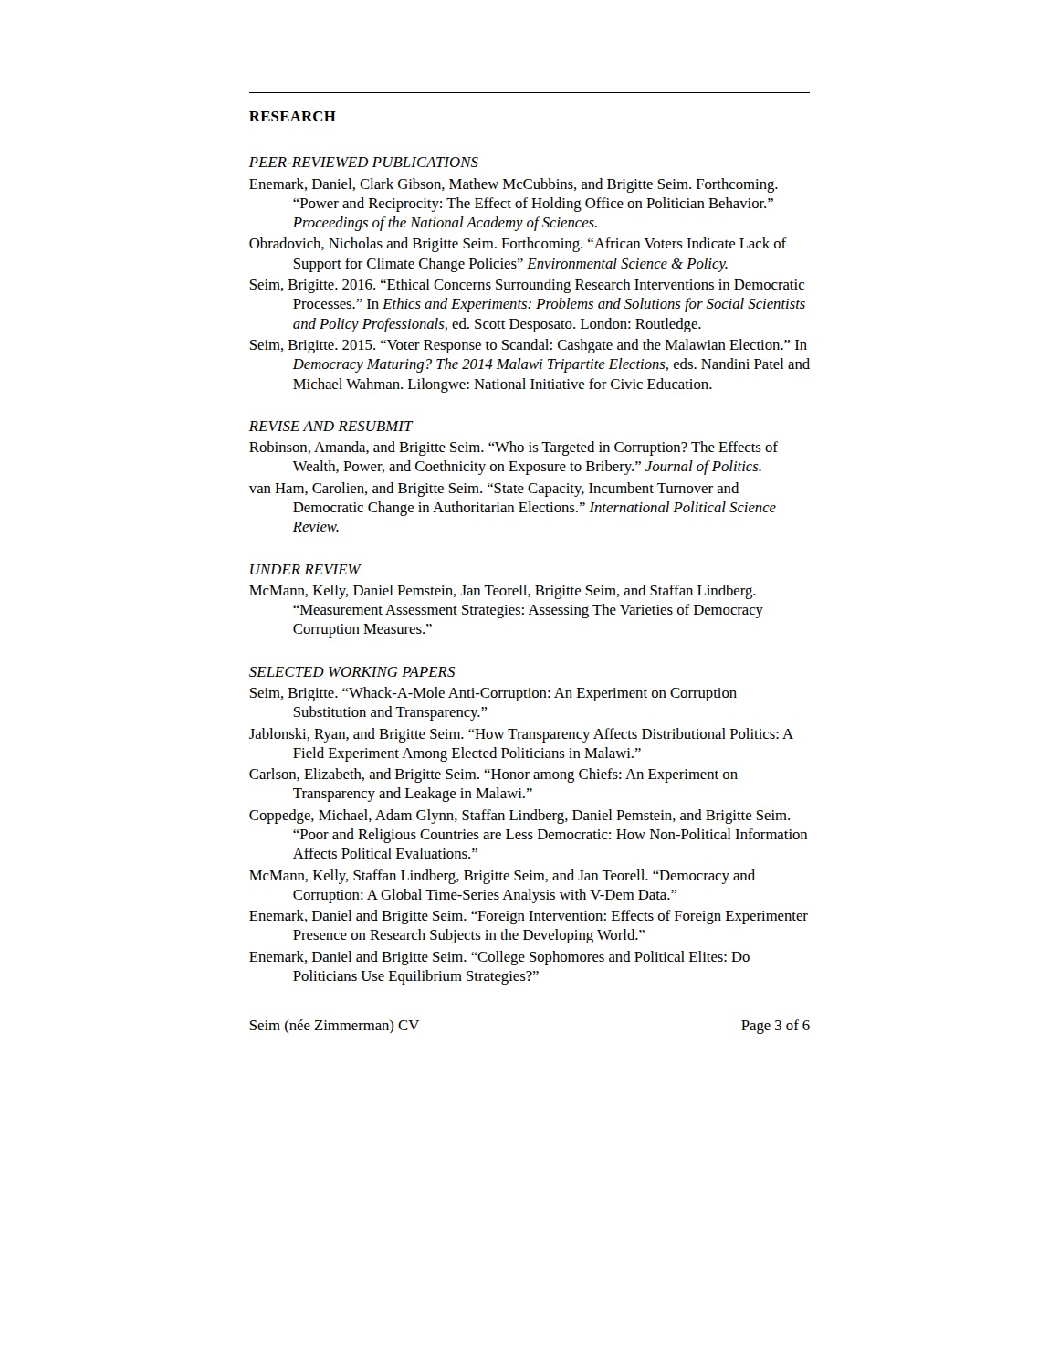RESEARCH
PEER-REVIEWED PUBLICATIONS
Enemark, Daniel, Clark Gibson, Mathew McCubbins, and Brigitte Seim. Forthcoming. “Power and Reciprocity: The Effect of Holding Office on Politician Behavior.” Proceedings of the National Academy of Sciences.
Obradovich, Nicholas and Brigitte Seim. Forthcoming. “African Voters Indicate Lack of Support for Climate Change Policies” Environmental Science & Policy.
Seim, Brigitte. 2016. “Ethical Concerns Surrounding Research Interventions in Democratic Processes.” In Ethics and Experiments: Problems and Solutions for Social Scientists and Policy Professionals, ed. Scott Desposato. London: Routledge.
Seim, Brigitte. 2015. “Voter Response to Scandal: Cashgate and the Malawian Election.” In Democracy Maturing? The 2014 Malawi Tripartite Elections, eds. Nandini Patel and Michael Wahman. Lilongwe: National Initiative for Civic Education.
REVISE AND RESUBMIT
Robinson, Amanda, and Brigitte Seim. “Who is Targeted in Corruption? The Effects of Wealth, Power, and Coethnicity on Exposure to Bribery.” Journal of Politics.
van Ham, Carolien, and Brigitte Seim. “State Capacity, Incumbent Turnover and Democratic Change in Authoritarian Elections.” International Political Science Review.
UNDER REVIEW
McMann, Kelly, Daniel Pemstein, Jan Teorell, Brigitte Seim, and Staffan Lindberg. “Measurement Assessment Strategies: Assessing The Varieties of Democracy Corruption Measures.”
SELECTED WORKING PAPERS
Seim, Brigitte. “Whack-A-Mole Anti-Corruption: An Experiment on Corruption Substitution and Transparency.”
Jablonski, Ryan, and Brigitte Seim. “How Transparency Affects Distributional Politics: A Field Experiment Among Elected Politicians in Malawi.”
Carlson, Elizabeth, and Brigitte Seim. “Honor among Chiefs: An Experiment on Transparency and Leakage in Malawi.”
Coppedge, Michael, Adam Glynn, Staffan Lindberg, Daniel Pemstein, and Brigitte Seim. “Poor and Religious Countries are Less Democratic: How Non-Political Information Affects Political Evaluations.”
McMann, Kelly, Staffan Lindberg, Brigitte Seim, and Jan Teorell. “Democracy and Corruption: A Global Time-Series Analysis with V-Dem Data.”
Enemark, Daniel and Brigitte Seim. “Foreign Intervention: Effects of Foreign Experimenter Presence on Research Subjects in the Developing World.”
Enemark, Daniel and Brigitte Seim. “College Sophomores and Political Elites: Do Politicians Use Equilibrium Strategies?”
Seim (née Zimmerman) CV Page 3 of 6